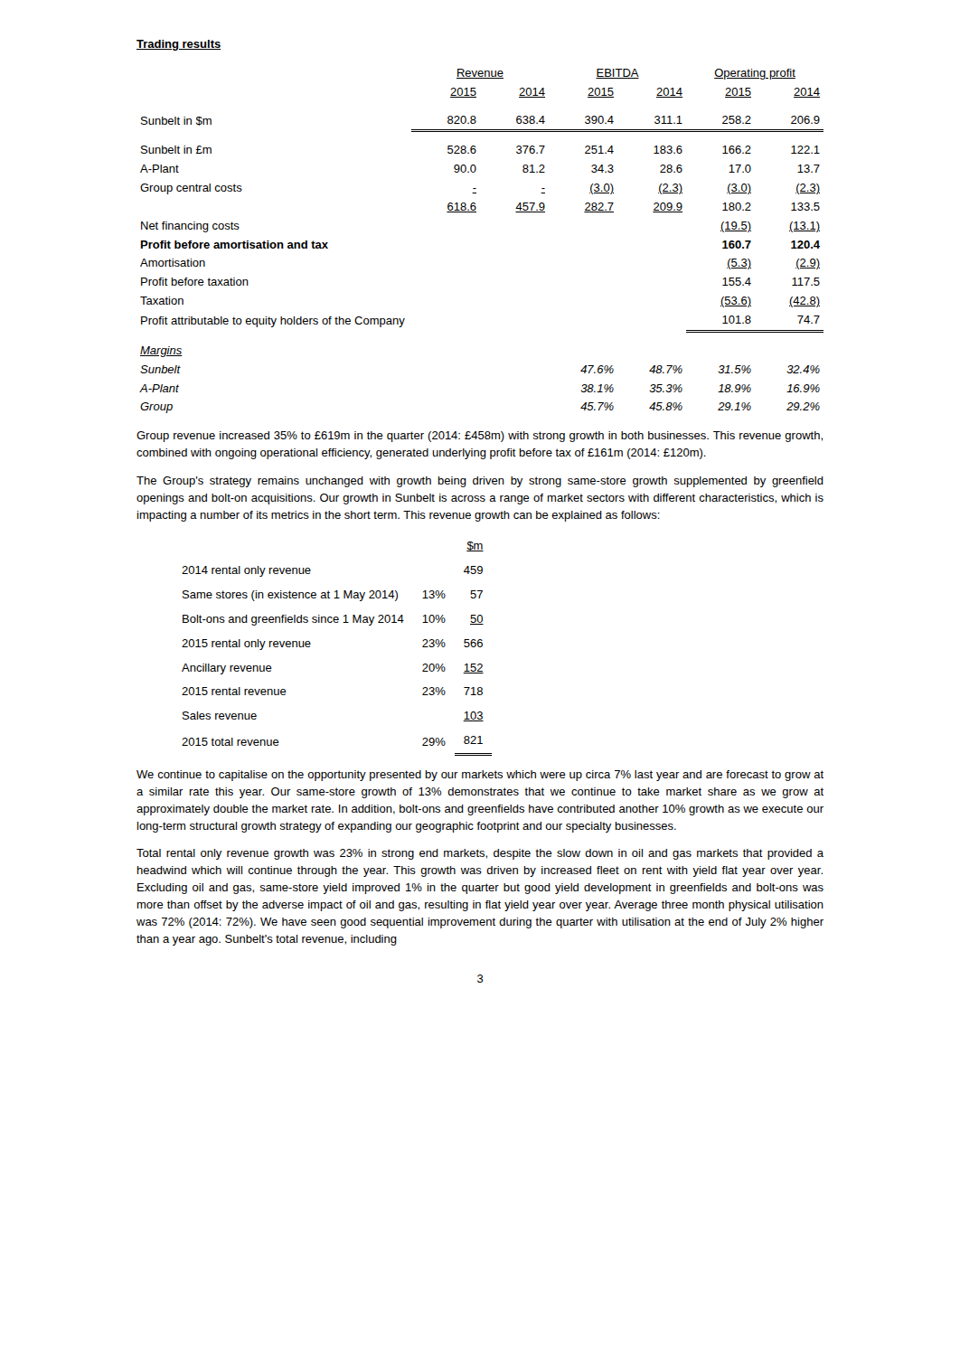Trading results
| | Revenue | EBITDA | Operating profit |
| | 2015 | 2014 | 2015 | 2014 | 2015 | 2014 |
| Sunbelt in $m | 820.8 | 638.4 | 390.4 | 311.1 | 258.2 | 206.9 |
| Sunbelt in £m | 528.6 | 376.7 | 251.4 | 183.6 | 166.2 | 122.1 |
| A-Plant | 90.0 | 81.2 | 34.3 | 28.6 | 17.0 | 13.7 |
| Group central costs | - | - | (3.0) | (2.3) | (3.0) | (2.3) |
| | 618.6 | 457.9 | 282.7 | 209.9 | 180.2 | 133.5 |
| Net financing costs | | | | | (19.5) | (13.1) |
| Profit before amortisation and tax | | | | | 160.7 | 120.4 |
| Amortisation | | | | | (5.3) | (2.9) |
| Profit before taxation | | | | | 155.4 | 117.5 |
| Taxation | | | | | (53.6) | (42.8) |
| Profit attributable to equity holders of the Company | | | | | 101.8 | 74.7 |
| Margins | |
| Sunbelt | | | 47.6% | 48.7% | 31.5% | 32.4% |
| A-Plant | | | 38.1% | 35.3% | 18.9% | 16.9% |
| Group | | | 45.7% | 45.8% | 29.1% | 29.2% |
Group revenue increased 35% to £619m in the quarter (2014: £458m) with strong growth in both businesses. This revenue growth, combined with ongoing operational efficiency, generated underlying profit before tax of £161m (2014: £120m).
The Group's strategy remains unchanged with growth being driven by strong same-store growth supplemented by greenfield openings and bolt-on acquisitions. Our growth in Sunbelt is across a range of market sectors with different characteristics, which is impacting a number of its metrics in the short term. This revenue growth can be explained as follows:
| | | $m |
| 2014 rental only revenue | | 459 |
| Same stores (in existence at 1 May 2014) | 13% | 57 |
| Bolt-ons and greenfields since 1 May 2014 | 10% | 50 |
| 2015 rental only revenue | 23% | 566 |
| Ancillary revenue | 20% | 152 |
| 2015 rental revenue | 23% | 718 |
| Sales revenue | | 103 |
| 2015 total revenue | 29% | 821 |
We continue to capitalise on the opportunity presented by our markets which were up circa 7% last year and are forecast to grow at a similar rate this year. Our same-store growth of 13% demonstrates that we continue to take market share as we grow at approximately double the market rate. In addition, bolt-ons and greenfields have contributed another 10% growth as we execute our long-term structural growth strategy of expanding our geographic footprint and our specialty businesses.
Total rental only revenue growth was 23% in strong end markets, despite the slow down in oil and gas markets that provided a headwind which will continue through the year. This growth was driven by increased fleet on rent with yield flat year over year. Excluding oil and gas, same-store yield improved 1% in the quarter but good yield development in greenfields and bolt-ons was more than offset by the adverse impact of oil and gas, resulting in flat yield year over year. Average three month physical utilisation was 72% (2014: 72%). We have seen good sequential improvement during the quarter with utilisation at the end of July 2% higher than a year ago. Sunbelt's total revenue, including
3